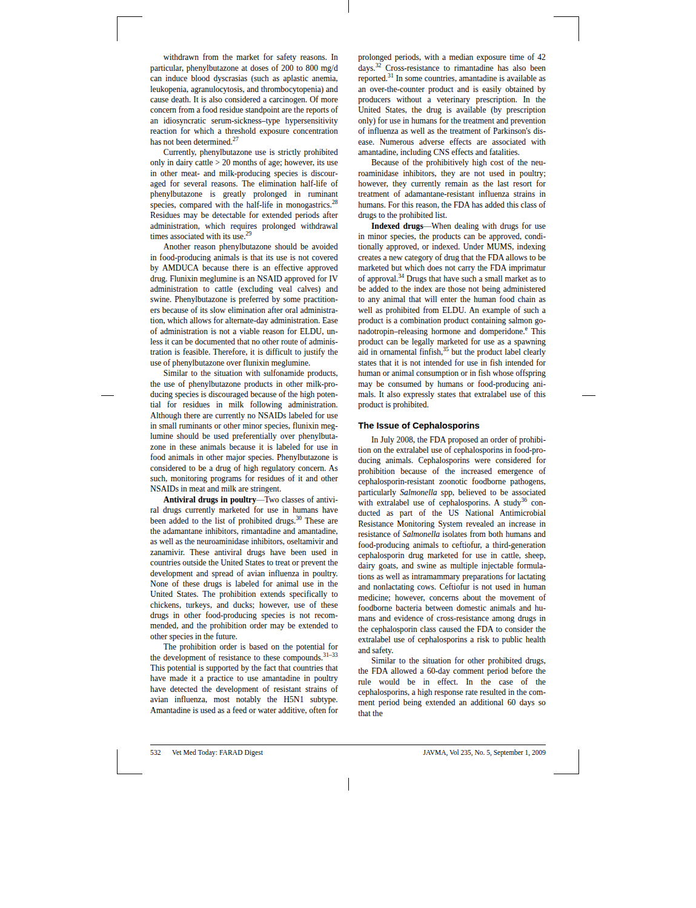withdrawn from the market for safety reasons. In particular, phenylbutazone at doses of 200 to 800 mg/d can induce blood dyscrasias (such as aplastic anemia, leukopenia, agranulocytosis, and thrombocytopenia) and cause death. It is also considered a carcinogen. Of more concern from a food residue standpoint are the reports of an idiosyncratic serum-sickness–type hypersensitivity reaction for which a threshold exposure concentration has not been determined.27
Currently, phenylbutazone use is strictly prohibited only in dairy cattle > 20 months of age; however, its use in other meat- and milk-producing species is discouraged for several reasons. The elimination half-life of phenylbutazone is greatly prolonged in ruminant species, compared with the half-life in monogastrics.28 Residues may be detectable for extended periods after administration, which requires prolonged withdrawal times associated with its use.29
Another reason phenylbutazone should be avoided in food-producing animals is that its use is not covered by AMDUCA because there is an effective approved drug. Flunixin meglumine is an NSAID approved for IV administration to cattle (excluding veal calves) and swine. Phenylbutazone is preferred by some practitioners because of its slow elimination after oral administration, which allows for alternate-day administration. Ease of administration is not a viable reason for ELDU, unless it can be documented that no other route of administration is feasible. Therefore, it is difficult to justify the use of phenylbutazone over flunixin meglumine.
Similar to the situation with sulfonamide products, the use of phenylbutazone products in other milk-producing species is discouraged because of the high potential for residues in milk following administration. Although there are currently no NSAIDs labeled for use in small ruminants or other minor species, flunixin meglumine should be used preferentially over phenylbutazone in these animals because it is labeled for use in food animals in other major species. Phenylbutazone is considered to be a drug of high regulatory concern. As such, monitoring programs for residues of it and other NSAIDs in meat and milk are stringent.
Antiviral drugs in poultry—Two classes of antiviral drugs currently marketed for use in humans have been added to the list of prohibited drugs.30 These are the adamantane inhibitors, rimantadine and amantadine, as well as the neuroaminidase inhibitors, oseltamivir and zanamivir. These antiviral drugs have been used in countries outside the United States to treat or prevent the development and spread of avian influenza in poultry. None of these drugs is labeled for animal use in the United States. The prohibition extends specifically to chickens, turkeys, and ducks; however, use of these drugs in other food-producing species is not recommended, and the prohibition order may be extended to other species in the future.
The prohibition order is based on the potential for the development of resistance to these compounds.31–33 This potential is supported by the fact that countries that have made it a practice to use amantadine in poultry have detected the development of resistant strains of avian influenza, most notably the H5N1 subtype. Amantadine is used as a feed or water additive, often for prolonged periods, with a median exposure time of 42 days.32 Cross-resistance to rimantadine has also been reported.31 In some countries, amantadine is available as an over-the-counter product and is easily obtained by producers without a veterinary prescription. In the United States, the drug is available (by prescription only) for use in humans for the treatment and prevention of influenza as well as the treatment of Parkinson's disease. Numerous adverse effects are associated with amantadine, including CNS effects and fatalities.
Because of the prohibitively high cost of the neuroaminidase inhibitors, they are not used in poultry; however, they currently remain as the last resort for treatment of adamantane-resistant influenza strains in humans. For this reason, the FDA has added this class of drugs to the prohibited list.
Indexed drugs—When dealing with drugs for use in minor species, the products can be approved, conditionally approved, or indexed. Under MUMS, indexing creates a new category of drug that the FDA allows to be marketed but which does not carry the FDA imprimatur of approval.34 Drugs that have such a small market as to be added to the index are those not being administered to any animal that will enter the human food chain as well as prohibited from ELDU. An example of such a product is a combination product containing salmon gonadotropin–releasing hormone and domperidone.e This product can be legally marketed for use as a spawning aid in ornamental finfish,35 but the product label clearly states that it is not intended for use in fish intended for human or animal consumption or in fish whose offspring may be consumed by humans or food-producing animals. It also expressly states that extralabel use of this product is prohibited.
The Issue of Cephalosporins
In July 2008, the FDA proposed an order of prohibition on the extralabel use of cephalosporins in food-producing animals. Cephalosporins were considered for prohibition because of the increased emergence of cephalosporin-resistant zoonotic foodborne pathogens, particularly Salmonella spp, believed to be associated with extralabel use of cephalosporins. A study36 conducted as part of the US National Antimicrobial Resistance Monitoring System revealed an increase in resistance of Salmonella isolates from both humans and food-producing animals to ceftiofur, a third-generation cephalosporin drug marketed for use in cattle, sheep, dairy goats, and swine as multiple injectable formulations as well as intramammary preparations for lactating and nonlactating cows. Ceftiofur is not used in human medicine; however, concerns about the movement of foodborne bacteria between domestic animals and humans and evidence of cross-resistance among drugs in the cephalosporin class caused the FDA to consider the extralabel use of cephalosporins a risk to public health and safety.
Similar to the situation for other prohibited drugs, the FDA allowed a 60-day comment period before the rule would be in effect. In the case of the cephalosporins, a high response rate resulted in the comment period being extended an additional 60 days so that the
532 Vet Med Today: FARAD Digest
JAVMA, Vol 235, No. 5, September 1, 2009